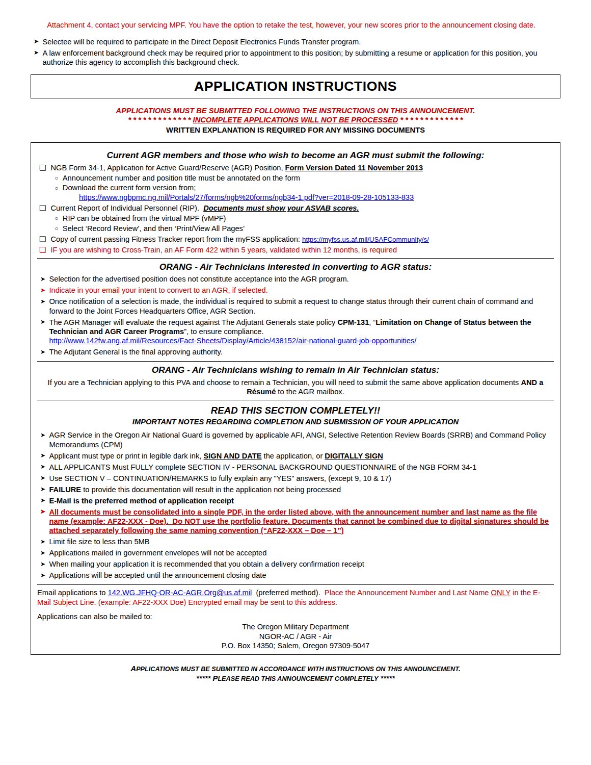Attachment 4, contact your servicing MPF. You have the option to retake the test, however, your new scores prior to the announcement closing date.
Selectee will be required to participate in the Direct Deposit Electronics Funds Transfer program.
A law enforcement background check may be required prior to appointment to this position; by submitting a resume or application for this position, you authorize this agency to accomplish this background check.
APPLICATION INSTRUCTIONS
APPLICATIONS MUST BE SUBMITTED FOLLOWING THE INSTRUCTIONS ON THIS ANNOUNCEMENT.
* * * * * * * * * * * * * INCOMPLETE APPLICATIONS WILL NOT BE PROCESSED * * * * * * * * * * * * *
WRITTEN EXPLANATION IS REQUIRED FOR ANY MISSING DOCUMENTS
Current AGR members and those who wish to become an AGR must submit the following:
NGB Form 34-1, Application for Active Guard/Reserve (AGR) Position, Form Version Dated 11 November 2013
Announcement number and position title must be annotated on the form
Download the current form version from;
https://www.ngbpmc.ng.mil/Portals/27/forms/ngb%20forms/ngb34-1.pdf?ver=2018-09-28-105133-833
Current Report of Individual Personnel (RIP). Documents must show your ASVAB scores.
RIP can be obtained from the virtual MPF (vMPF)
Select ‘Record Review’, and then ‘Print/View All Pages’
Copy of current passing Fitness Tracker report from the myFSS application: https://myfss.us.af.mil/USAFCommunity/s/
IF you are wishing to Cross-Train, an AF Form 422 within 5 years, validated within 12 months, is required
ORANG - Air Technicians interested in converting to AGR status:
Selection for the advertised position does not constitute acceptance into the AGR program.
Indicate in your email your intent to convert to an AGR, if selected.
Once notification of a selection is made, the individual is required to submit a request to change status through their current chain of command and forward to the Joint Forces Headquarters Office, AGR Section.
The AGR Manager will evaluate the request against The Adjutant Generals state policy CPM-131, “Limitation on Change of Status between the Technician and AGR Career Programs”, to ensure compliance.
http://www.142fw.ang.af.mil/Resources/Fact-Sheets/Display/Article/438152/air-national-guard-job-opportunities/
The Adjutant General is the final approving authority.
ORANG - Air Technicians wishing to remain in Air Technician status:
If you are a Technician applying to this PVA and choose to remain a Technician, you will need to submit the same above application documents AND a Résumé to the AGR mailbox.
READ THIS SECTION COMPLETELY!!
IMPORTANT NOTES REGARDING COMPLETION AND SUBMISSION OF YOUR APPLICATION
AGR Service in the Oregon Air National Guard is governed by applicable AFI, ANGI, Selective Retention Review Boards (SRRB) and Command Policy Memorandums (CPM)
Applicant must type or print in legible dark ink, SIGN AND DATE the application, or DIGITALLY SIGN
ALL APPLICANTS Must FULLY complete SECTION IV - PERSONAL BACKGROUND QUESTIONNAIRE of the NGB FORM 34-1
Use SECTION V – CONTINUATION/REMARKS to fully explain any "YES" answers, (except 9, 10 & 17)
FAILURE to provide this documentation will result in the application not being processed
E-Mail is the preferred method of application receipt
All documents must be consolidated into a single PDF, in the order listed above, with the announcement number and last name as the file name (example: AF22-XXX - Doe). Do NOT use the portfolio feature. Documents that cannot be combined due to digital signatures should be attached separately following the same naming convention (“AF22-XXX – Doe – 1”)
Limit file size to less than 5MB
Applications mailed in government envelopes will not be accepted
When mailing your application it is recommended that you obtain a delivery confirmation receipt
Applications will be accepted until the announcement closing date
Email applications to 142.WG.JFHQ-OR-AC-AGR.Org@us.af.mil (preferred method). Place the Announcement Number and Last Name ONLY in the E-Mail Subject Line. (example: AF22-XXX Doe) Encrypted email may be sent to this address.
Applications can also be mailed to:
The Oregon Military Department
NGOR-AC / AGR - Air
P.O. Box 14350; Salem, Oregon 97309-5047
APPLICATIONS MUST BE SUBMITTED IN ACCORDANCE WITH INSTRUCTIONS ON THIS ANNOUNCEMENT.
***** PLEASE READ THIS ANNOUNCEMENT COMPLETELY *****